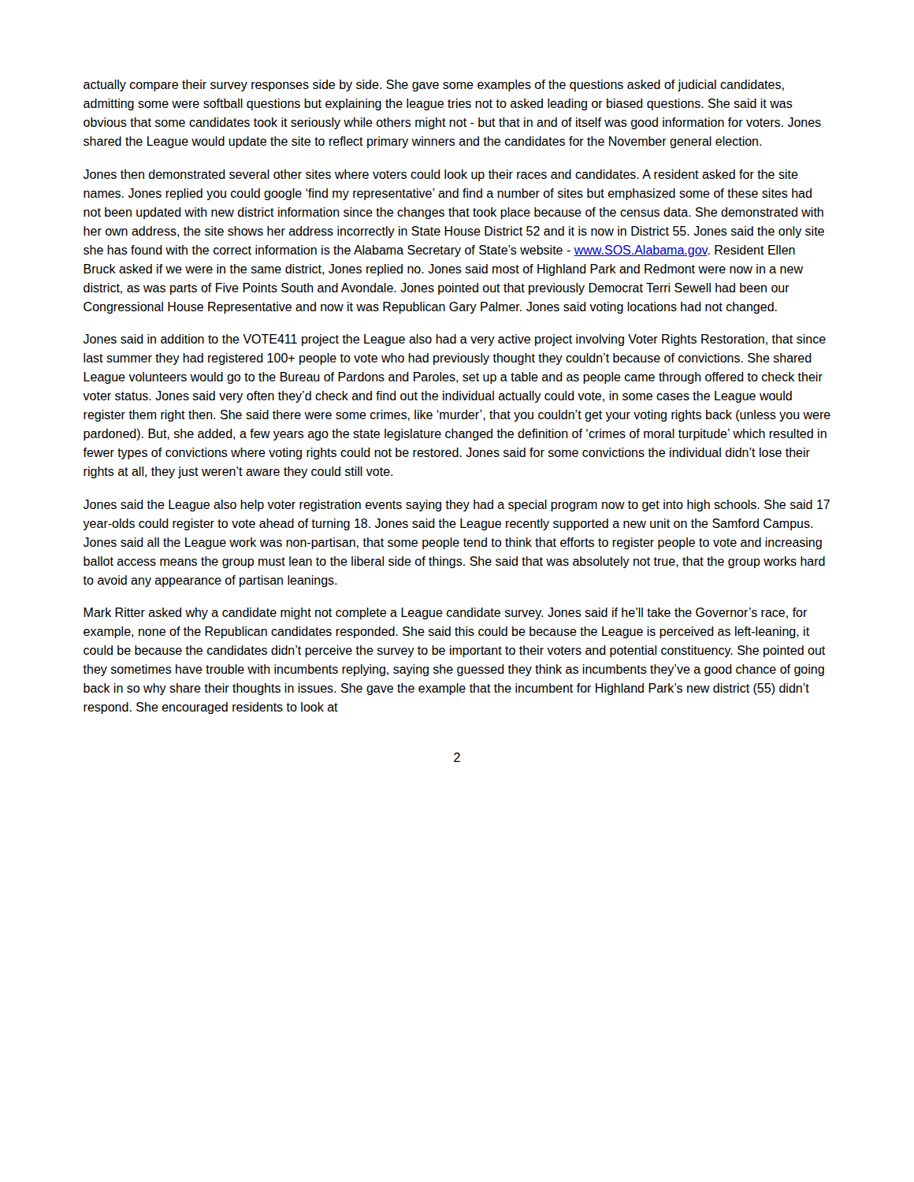actually compare their survey responses side by side. She gave some examples of the questions asked of judicial candidates, admitting some were softball questions but explaining the league tries not to asked leading or biased questions. She said it was obvious that some candidates took it seriously while others might not - but that in and of itself was good information for voters. Jones shared the League would update the site to reflect primary winners and the candidates for the November general election.
Jones then demonstrated several other sites where voters could look up their races and candidates. A resident asked for the site names. Jones replied you could google ‘find my representative’ and find a number of sites but emphasized some of these sites had not been updated with new district information since the changes that took place because of the census data. She demonstrated with her own address, the site shows her address incorrectly in State House District 52 and it is now in District 55. Jones said the only site she has found with the correct information is the Alabama Secretary of State’s website - www.SOS.Alabama.gov. Resident Ellen Bruck asked if we were in the same district, Jones replied no. Jones said most of Highland Park and Redmont were now in a new district, as was parts of Five Points South and Avondale. Jones pointed out that previously Democrat Terri Sewell had been our Congressional House Representative and now it was Republican Gary Palmer. Jones said voting locations had not changed.
Jones said in addition to the VOTE411 project the League also had a very active project involving Voter Rights Restoration, that since last summer they had registered 100+ people to vote who had previously thought they couldn’t because of convictions. She shared League volunteers would go to the Bureau of Pardons and Paroles, set up a table and as people came through offered to check their voter status. Jones said very often they’d check and find out the individual actually could vote, in some cases the League would register them right then. She said there were some crimes, like ‘murder’, that you couldn’t get your voting rights back (unless you were pardoned). But, she added, a few years ago the state legislature changed the definition of ‘crimes of moral turpitude’ which resulted in fewer types of convictions where voting rights could not be restored. Jones said for some convictions the individual didn’t lose their rights at all, they just weren’t aware they could still vote.
Jones said the League also help voter registration events saying they had a special program now to get into high schools. She said 17 year-olds could register to vote ahead of turning 18. Jones said the League recently supported a new unit on the Samford Campus. Jones said all the League work was non-partisan, that some people tend to think that efforts to register people to vote and increasing ballot access means the group must lean to the liberal side of things. She said that was absolutely not true, that the group works hard to avoid any appearance of partisan leanings.
Mark Ritter asked why a candidate might not complete a League candidate survey. Jones said if he’ll take the Governor’s race, for example, none of the Republican candidates responded. She said this could be because the League is perceived as left-leaning, it could be because the candidates didn’t perceive the survey to be important to their voters and potential constituency. She pointed out they sometimes have trouble with incumbents replying, saying she guessed they think as incumbents they’ve a good chance of going back in so why share their thoughts in issues. She gave the example that the incumbent for Highland Park’s new district (55) didn’t respond. She encouraged residents to look at
2